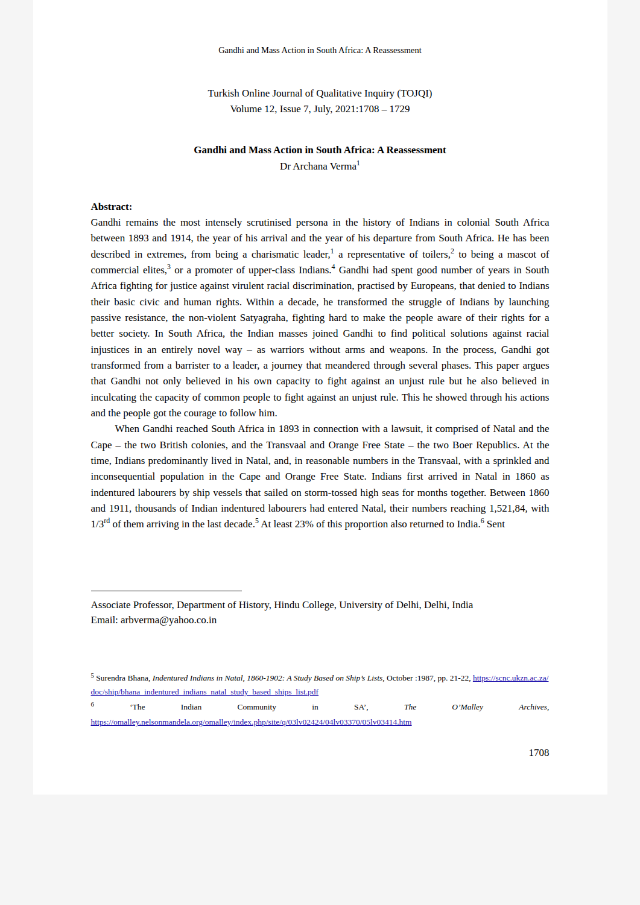Gandhi and Mass Action in South Africa: A Reassessment
Turkish Online Journal of Qualitative Inquiry (TOJQI)
Volume 12, Issue 7, July, 2021:1708 – 1729
Gandhi and Mass Action in South Africa: A Reassessment
Dr Archana Verma1
Abstract:
Gandhi remains the most intensely scrutinised persona in the history of Indians in colonial South Africa between 1893 and 1914, the year of his arrival and the year of his departure from South Africa. He has been described in extremes, from being a charismatic leader,1 a representative of toilers,2 to being a mascot of commercial elites,3 or a promoter of upper-class Indians.4 Gandhi had spent good number of years in South Africa fighting for justice against virulent racial discrimination, practised by Europeans, that denied to Indians their basic civic and human rights. Within a decade, he transformed the struggle of Indians by launching passive resistance, the non-violent Satyagraha, fighting hard to make the people aware of their rights for a better society. In South Africa, the Indian masses joined Gandhi to find political solutions against racial injustices in an entirely novel way – as warriors without arms and weapons. In the process, Gandhi got transformed from a barrister to a leader, a journey that meandered through several phases. This paper argues that Gandhi not only believed in his own capacity to fight against an unjust rule but he also believed in inculcating the capacity of common people to fight against an unjust rule. This he showed through his actions and the people got the courage to follow him.
When Gandhi reached South Africa in 1893 in connection with a lawsuit, it comprised of Natal and the Cape – the two British colonies, and the Transvaal and Orange Free State – the two Boer Republics. At the time, Indians predominantly lived in Natal, and, in reasonable numbers in the Transvaal, with a sprinkled and inconsequential population in the Cape and Orange Free State. Indians first arrived in Natal in 1860 as indentured labourers by ship vessels that sailed on storm-tossed high seas for months together. Between 1860 and 1911, thousands of Indian indentured labourers had entered Natal, their numbers reaching 1,521,84, with 1/3rd of them arriving in the last decade.5 At least 23% of this proportion also returned to India.6 Sent
Associate Professor, Department of History, Hindu College, University of Delhi, Delhi, India
Email: arbverma@yahoo.co.in
5 Surendra Bhana, Indentured Indians in Natal, 1860-1902: A Study Based on Ship’s Lists, October :1987, pp. 21-22, https://scnc.ukzn.ac.za/doc/ship/bhana_indentured_indians_natal_study_based_ships_list.pdf
6‘The Indian Community in SA’, The O’Malley Archives,
https://omalley.nelsonmandela.org/omalley/index.php/site/q/03lv02424/04lv03370/05lv03414.htm
1708